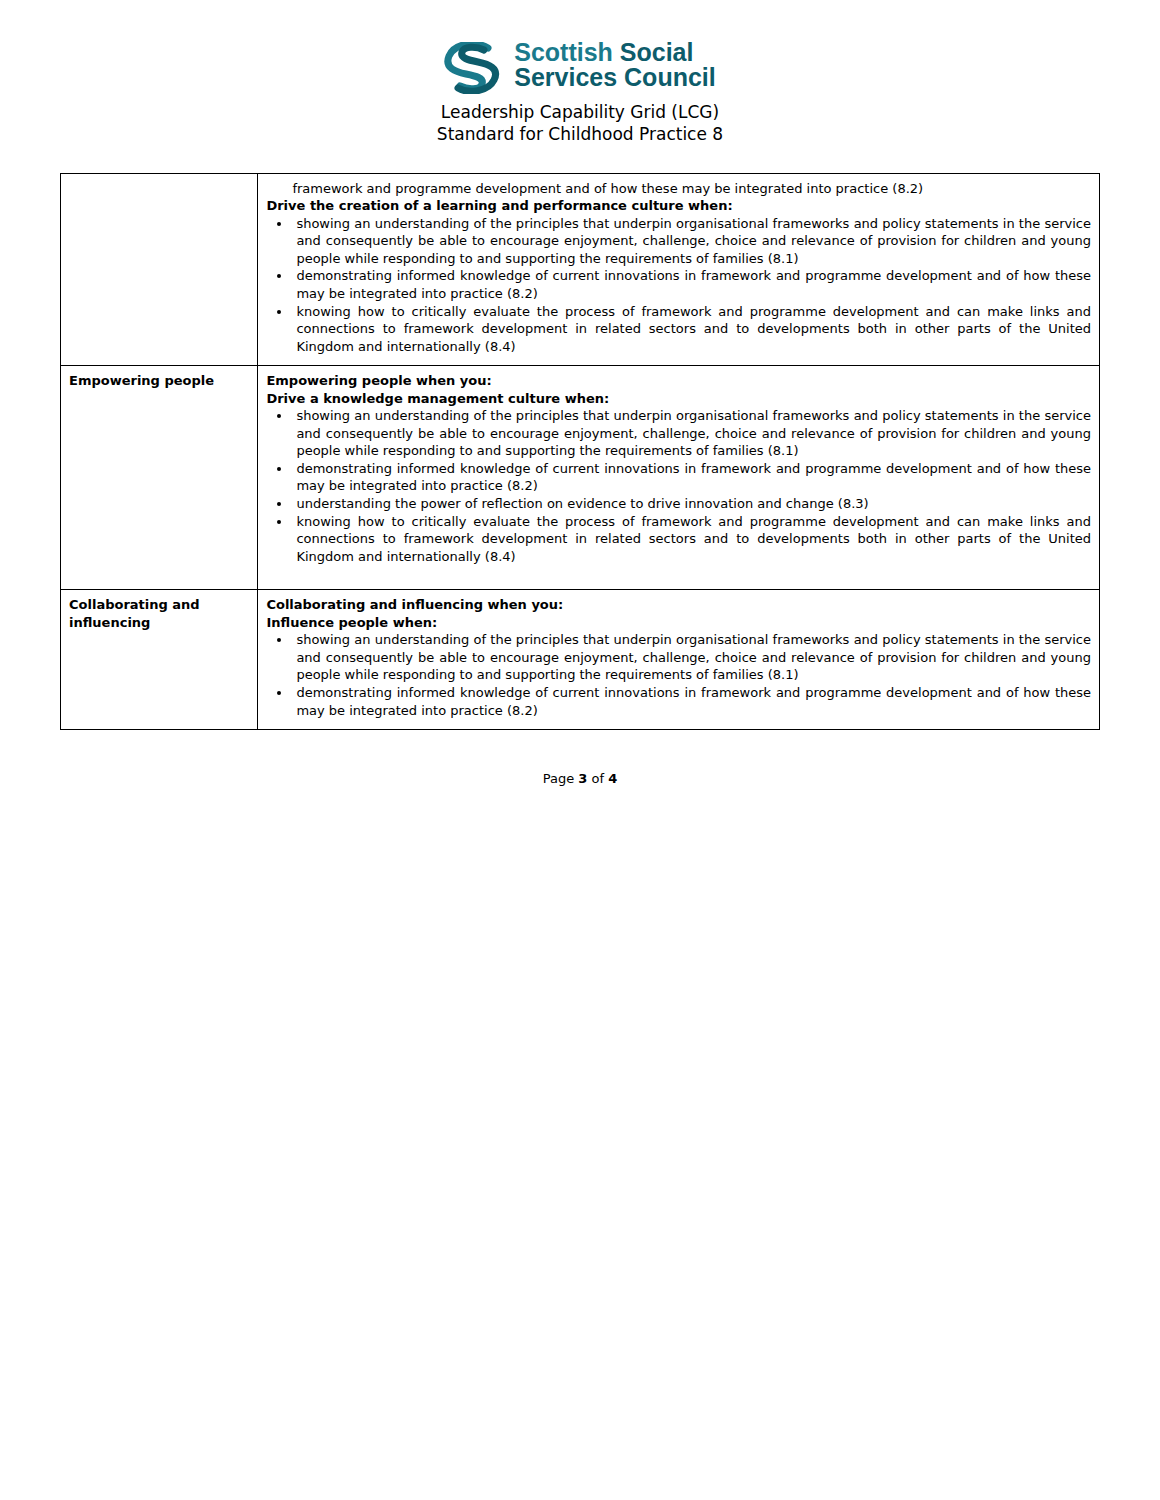Scottish Social
Services Council
Leadership Capability Grid (LCG)
Standard for Childhood Practice 8
| | framework and programme development and of how these may be integrated into practice (8.2) Drive the creation of a learning and performance culture when: showing an understanding of the principles that underpin organisational frameworks and policy statements in the service and consequently be able to encourage enjoyment, challenge, choice and relevance of provision for children and young people while responding to and supporting the requirements of families (8.1) demonstrating informed knowledge of current innovations in framework and programme development and of how these may be integrated into practice (8.2) knowing how to critically evaluate the process of framework and programme development and can make links and connections to framework development in related sectors and to developments both in other parts of the United Kingdom and internationally (8.4) |
| Empowering people | Empowering people when you: Drive a knowledge management culture when: showing an understanding of the principles that underpin organisational frameworks and policy statements in the service and consequently be able to encourage enjoyment, challenge, choice and relevance of provision for children and young people while responding to and supporting the requirements of families (8.1) demonstrating informed knowledge of current innovations in framework and programme development and of how these may be integrated into practice (8.2) understanding the power of reflection on evidence to drive innovation and change (8.3) knowing how to critically evaluate the process of framework and programme development and can make links and connections to framework development in related sectors and to developments both in other parts of the United Kingdom and internationally (8.4) |
| Collaborating and influencing | Collaborating and influencing when you: Influence people when: showing an understanding of the principles that underpin organisational frameworks and policy statements in the service and consequently be able to encourage enjoyment, challenge, choice and relevance of provision for children and young people while responding to and supporting the requirements of families (8.1) demonstrating informed knowledge of current innovations in framework and programme development and of how these may be integrated into practice (8.2) |
Page 3 of 4